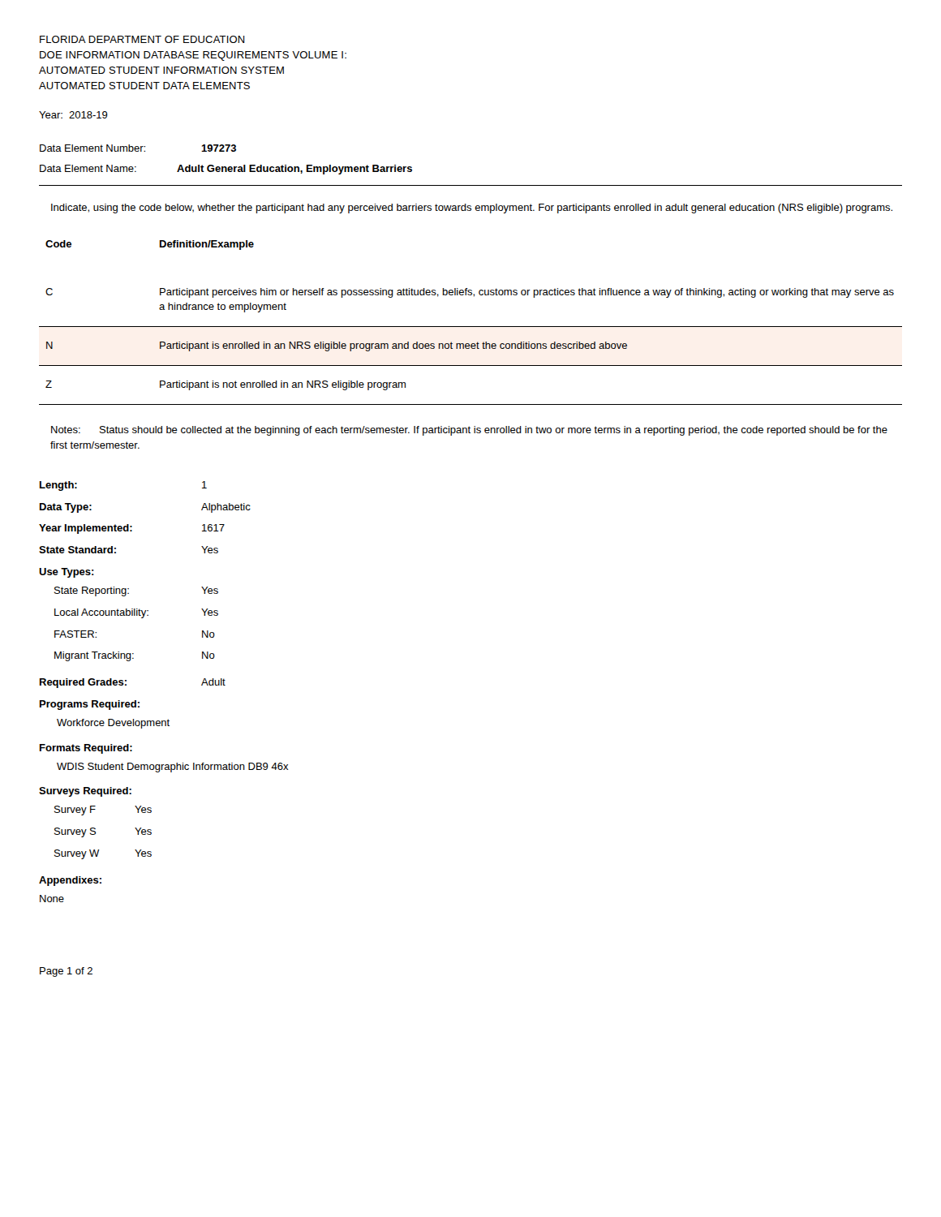FLORIDA DEPARTMENT OF EDUCATION
DOE INFORMATION DATABASE REQUIREMENTS VOLUME I:
AUTOMATED STUDENT INFORMATION SYSTEM
AUTOMATED STUDENT DATA ELEMENTS
Year: 2018-19
Data Element Number: 197273
Data Element Name: Adult General Education, Employment Barriers
Indicate, using the code below, whether the participant had any perceived barriers towards employment. For participants enrolled in adult general education (NRS eligible) programs.
| Code | Definition/Example |
| --- | --- |
| C | Participant perceives him or herself as possessing attitudes, beliefs, customs or practices that influence a way of thinking, acting or working that may serve as a hindrance to employment |
| N | Participant is enrolled in an NRS eligible program and does not meet the conditions described above |
| Z | Participant is not enrolled in an NRS eligible program |
Notes: Status should be collected at the beginning of each term/semester. If participant is enrolled in two or more terms in a reporting period, the code reported should be for the first term/semester.
Length: 1
Data Type: Alphabetic
Year Implemented: 1617
State Standard: Yes
Use Types:
State Reporting: Yes
Local Accountability: Yes
FASTER: No
Migrant Tracking: No
Required Grades: Adult
Programs Required:
Workforce Development
Formats Required:
WDIS Student Demographic Information DB9 46x
Surveys Required:
Survey FYes
Survey SYes
Survey WYes
Appendixes:
None
Page 1 of 2